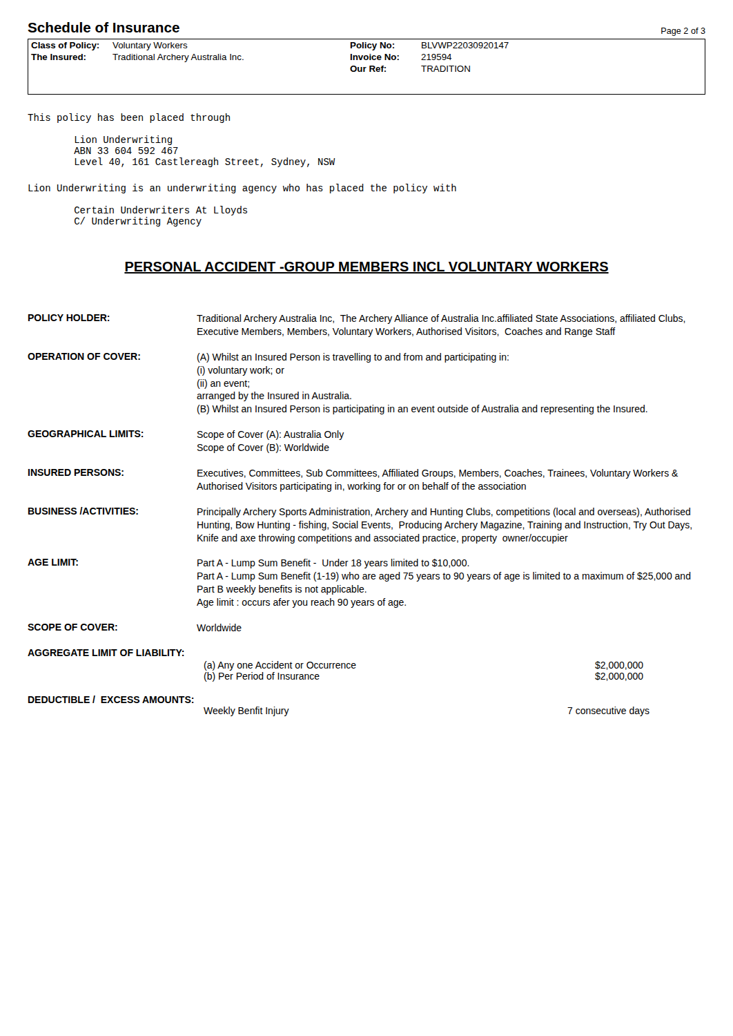Schedule of Insurance
Page 2 of 3
| Class of Policy: | Voluntary Workers | Policy No: | BLVWP22030920147 |
| The Insured: | Traditional Archery Australia Inc. | Invoice No: | 219594 |
| | | Our Ref: | TRADITION |
This policy has been placed through

        Lion Underwriting
        ABN 33 604 592 467
        Level 40, 161 Castlereagh Street, Sydney, NSW
Lion Underwriting is an underwriting agency who has placed the policy with

        Certain Underwriters At Lloyds
        C/ Underwriting Agency
PERSONAL ACCIDENT -GROUP MEMBERS INCL VOLUNTARY WORKERS
| POLICY HOLDER: | Traditional Archery Australia Inc, The Archery Alliance of Australia Inc.affiliated State Associations, affiliated Clubs, Executive Members, Members, Voluntary Workers, Authorised Visitors, Coaches and Range Staff |
| OPERATION OF COVER: | (A) Whilst an Insured Person is travelling to and from and participating in: (i) voluntary work; or (ii) an event; arranged by the Insured in Australia. (B) Whilst an Insured Person is participating in an event outside of Australia and representing the Insured. |
| GEOGRAPHICAL LIMITS: | Scope of Cover (A): Australia Only Scope of Cover (B): Worldwide |
| INSURED PERSONS: | Executives, Committees, Sub Committees, Affiliated Groups, Members, Coaches, Trainees, Voluntary Workers & Authorised Visitors participating in, working for or on behalf of the association |
| BUSINESS /ACTIVITIES: | Principally Archery Sports Administration, Archery and Hunting Clubs, competitions (local and overseas), Authorised Hunting, Bow Hunting - fishing, Social Events, Producing Archery Magazine, Training and Instruction, Try Out Days, Knife and axe throwing competitions and associated practice, property owner/occupier |
| AGE LIMIT: | Part A - Lump Sum Benefit - Under 18 years limited to $10,000. Part A - Lump Sum Benefit (1-19) who are aged 75 years to 90 years of age is limited to a maximum of $25,000 and Part B weekly benefits is not applicable. Age limit : occurs afer you reach 90 years of age. |
| SCOPE OF COVER: | Worldwide |
| AGGREGATE LIMIT OF LIABILITY: |
| / / (a) Any one Accident or Occurrence / $2,000,000 / / / (b) Per Period of Insurance / $2,000,000 / |
| DEDUCTIBLE / EXCESS AMOUNTS: |
| / / Weekly Benfit Injury / 7 consecutive days / |